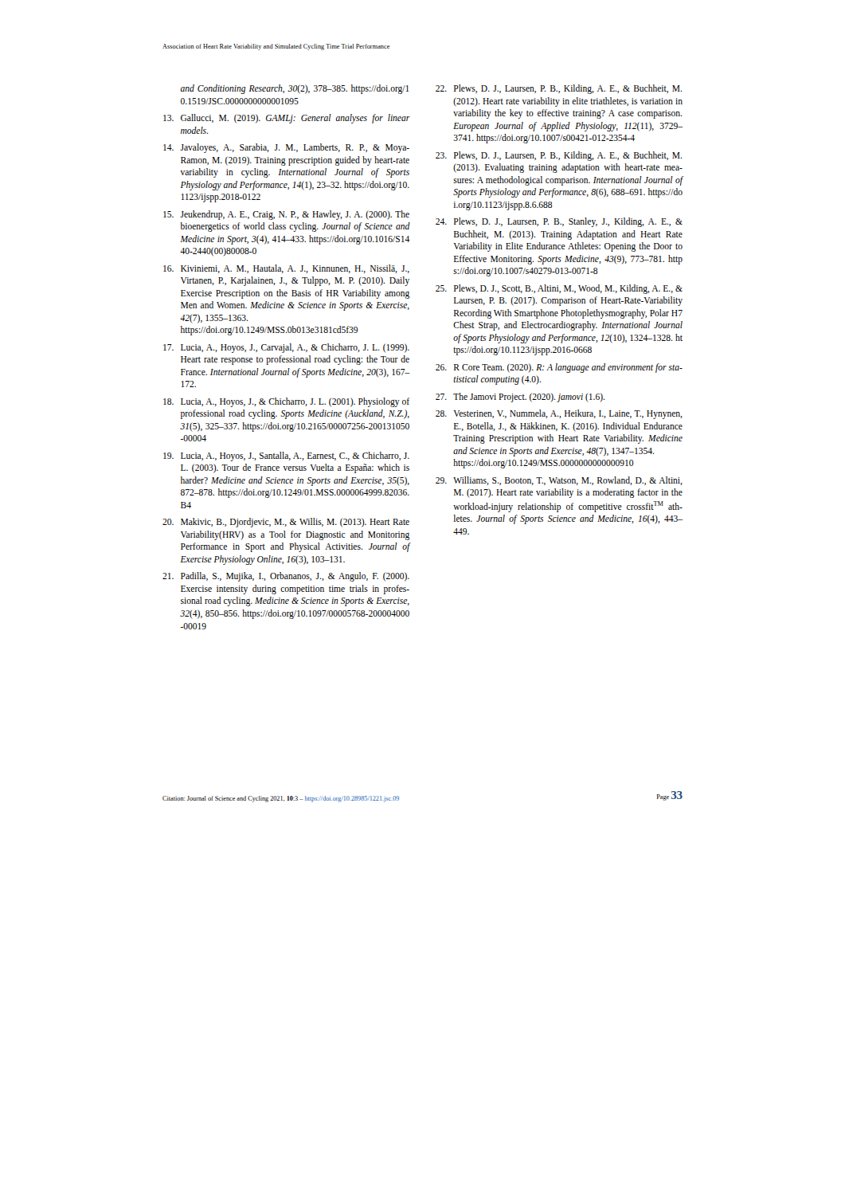Association of Heart Rate Variability and Simulated Cycling Time Trial Performance
and Conditioning Research, 30(2), 378–385. https://doi.org/10.1519/JSC.0000000000001095
Gallucci, M. (2019). GAMLj: General analyses for linear models.
Javaloyes, A., Sarabia, J. M., Lamberts, R. P., & Moya-Ramon, M. (2019). Training prescription guided by heart-rate variability in cycling. International Journal of Sports Physiology and Performance, 14(1), 23–32. https://doi.org/10.1123/ijspp.2018-0122
Jeukendrup, A. E., Craig, N. P., & Hawley, J. A. (2000). The bioenergetics of world class cycling. Journal of Science and Medicine in Sport, 3(4), 414–433. https://doi.org/10.1016/S1440-2440(00)80008-0
Kiviniemi, A. M., Hautala, A. J., Kinnunen, H., Nissilä, J., Virtanen, P., Karjalainen, J., & Tulppo, M. P. (2010). Daily Exercise Prescription on the Basis of HR Variability among Men and Women. Medicine & Science in Sports & Exercise, 42(7), 1355–1363.
https://doi.org/10.1249/MSS.0b013e3181cd5f39
Lucia, A., Hoyos, J., Carvajal, A., & Chicharro, J. L. (1999). Heart rate response to professional road cycling: the Tour de France. International Journal of Sports Medicine, 20(3), 167–172.
Lucia, A., Hoyos, J., & Chicharro, J. L. (2001). Physiology of professional road cycling. Sports Medicine (Auckland, N.Z.), 31(5), 325–337. https://doi.org/10.2165/00007256-200131050-00004
Lucia, A., Hoyos, J., Santalla, A., Earnest, C., & Chicharro, J. L. (2003). Tour de France versus Vuelta a España: which is harder? Medicine and Science in Sports and Exercise, 35(5), 872–878. https://doi.org/10.1249/01.MSS.0000064999.82036.B4
Makivic, B., Djordjevic, M., & Willis, M. (2013). Heart Rate Variability(HRV) as a Tool for Diagnostic and Monitoring Performance in Sport and Physical Activities. Journal of Exercise Physiology Online, 16(3), 103–131.
Padilla, S., Mujika, I., Orbananos, J., & Angulo, F. (2000). Exercise intensity during competition time trials in professional road cycling. Medicine & Science in Sports & Exercise, 32(4), 850–856. https://doi.org/10.1097/00005768-200004000-00019
Plews, D. J., Laursen, P. B., Kilding, A. E., & Buchheit, M. (2012). Heart rate variability in elite triathletes, is variation in variability the key to effective training? A case comparison. European Journal of Applied Physiology, 112(11), 3729–3741. https://doi.org/10.1007/s00421-012-2354-4
Plews, D. J., Laursen, P. B., Kilding, A. E., & Buchheit, M. (2013). Evaluating training adaptation with heart-rate measures: A methodological comparison. International Journal of Sports Physiology and Performance, 8(6), 688–691. https://doi.org/10.1123/ijspp.8.6.688
Plews, D. J., Laursen, P. B., Stanley, J., Kilding, A. E., & Buchheit, M. (2013). Training Adaptation and Heart Rate Variability in Elite Endurance Athletes: Opening the Door to Effective Monitoring. Sports Medicine, 43(9), 773–781. https://doi.org/10.1007/s40279-013-0071-8
Plews, D. J., Scott, B., Altini, M., Wood, M., Kilding, A. E., & Laursen, P. B. (2017). Comparison of Heart-Rate-Variability Recording With Smartphone Photoplethysmography, Polar H7 Chest Strap, and Electrocardiography. International Journal of Sports Physiology and Performance, 12(10), 1324–1328. https://doi.org/10.1123/ijspp.2016-0668
R Core Team. (2020). R: A language and environment for statistical computing (4.0).
The Jamovi Project. (2020). jamovi (1.6).
Vesterinen, V., Nummela, A., Heikura, I., Laine, T., Hynynen, E., Botella, J., & Häkkinen, K. (2016). Individual Endurance Training Prescription with Heart Rate Variability. Medicine and Science in Sports and Exercise, 48(7), 1347–1354.
https://doi.org/10.1249/MSS.0000000000000910
Williams, S., Booton, T., Watson, M., Rowland, D., & Altini, M. (2017). Heart rate variability is a moderating factor in the workload-injury relationship of competitive crossfitTM athletes. Journal of Sports Science and Medicine, 16(4), 443–449.
Citation: Journal of Science and Cycling 2021, 10:3 – https://doi.org/10.28985/1221.jsc.09
Page 33